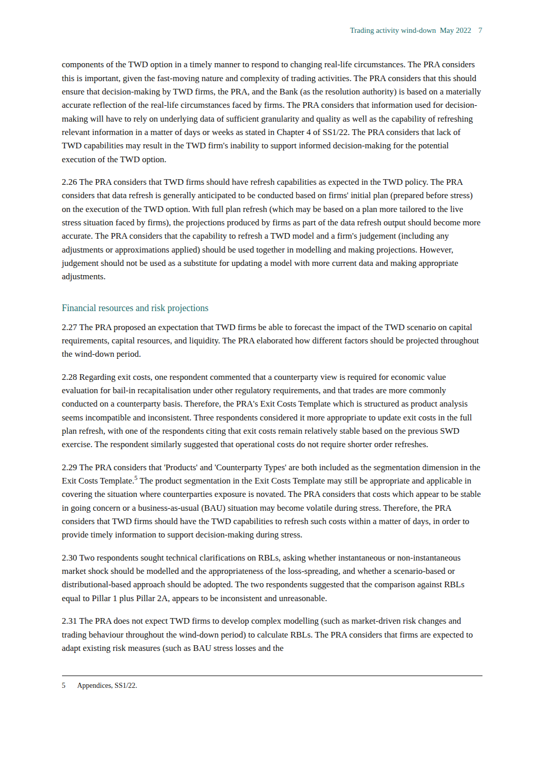Trading activity wind-down May 20227
components of the TWD option in a timely manner to respond to changing real-life circumstances. The PRA considers this is important, given the fast-moving nature and complexity of trading activities. The PRA considers that this should ensure that decision-making by TWD firms, the PRA, and the Bank (as the resolution authority) is based on a materially accurate reflection of the real-life circumstances faced by firms. The PRA considers that information used for decision-making will have to rely on underlying data of sufficient granularity and quality as well as the capability of refreshing relevant information in a matter of days or weeks as stated in Chapter 4 of SS1/22. The PRA considers that lack of TWD capabilities may result in the TWD firm's inability to support informed decision-making for the potential execution of the TWD option.
2.26 The PRA considers that TWD firms should have refresh capabilities as expected in the TWD policy. The PRA considers that data refresh is generally anticipated to be conducted based on firms' initial plan (prepared before stress) on the execution of the TWD option. With full plan refresh (which may be based on a plan more tailored to the live stress situation faced by firms), the projections produced by firms as part of the data refresh output should become more accurate. The PRA considers that the capability to refresh a TWD model and a firm's judgement (including any adjustments or approximations applied) should be used together in modelling and making projections. However, judgement should not be used as a substitute for updating a model with more current data and making appropriate adjustments.
Financial resources and risk projections
2.27 The PRA proposed an expectation that TWD firms be able to forecast the impact of the TWD scenario on capital requirements, capital resources, and liquidity. The PRA elaborated how different factors should be projected throughout the wind-down period.
2.28 Regarding exit costs, one respondent commented that a counterparty view is required for economic value evaluation for bail-in recapitalisation under other regulatory requirements, and that trades are more commonly conducted on a counterparty basis. Therefore, the PRA's Exit Costs Template which is structured as product analysis seems incompatible and inconsistent. Three respondents considered it more appropriate to update exit costs in the full plan refresh, with one of the respondents citing that exit costs remain relatively stable based on the previous SWD exercise. The respondent similarly suggested that operational costs do not require shorter order refreshes.
2.29 The PRA considers that 'Products' and 'Counterparty Types' are both included as the segmentation dimension in the Exit Costs Template.5 The product segmentation in the Exit Costs Template may still be appropriate and applicable in covering the situation where counterparties exposure is novated. The PRA considers that costs which appear to be stable in going concern or a business-as-usual (BAU) situation may become volatile during stress. Therefore, the PRA considers that TWD firms should have the TWD capabilities to refresh such costs within a matter of days, in order to provide timely information to support decision-making during stress.
2.30 Two respondents sought technical clarifications on RBLs, asking whether instantaneous or non-instantaneous market shock should be modelled and the appropriateness of the loss-spreading, and whether a scenario-based or distributional-based approach should be adopted. The two respondents suggested that the comparison against RBLs equal to Pillar 1 plus Pillar 2A, appears to be inconsistent and unreasonable.
2.31 The PRA does not expect TWD firms to develop complex modelling (such as market-driven risk changes and trading behaviour throughout the wind-down period) to calculate RBLs. The PRA considers that firms are expected to adapt existing risk measures (such as BAU stress losses and the
5 Appendices, SS1/22.